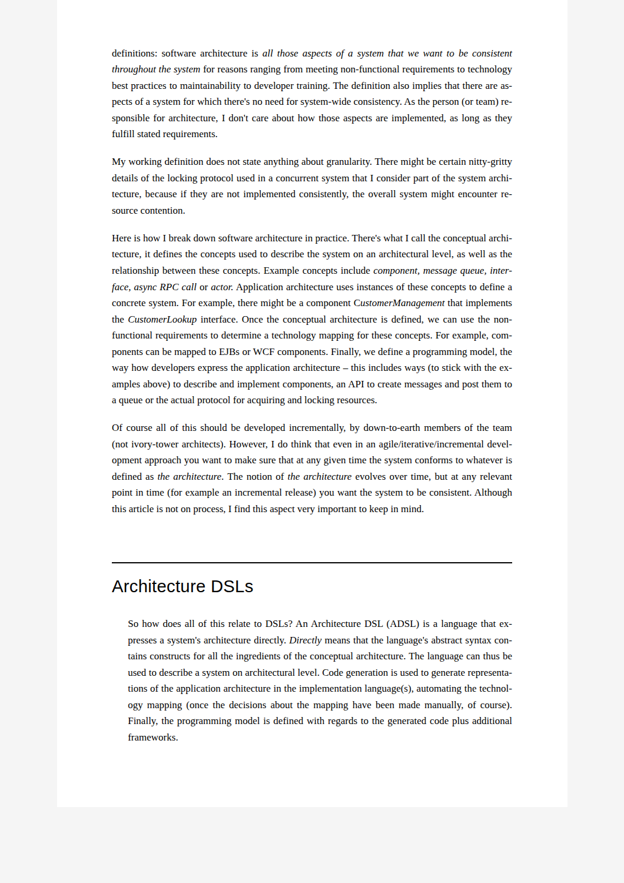definitions: software architecture is all those aspects of a system that we want to be consistent throughout the system for reasons ranging from meeting non-functional requirements to technology best practices to maintainability to developer training. The definition also implies that there are aspects of a system for which there's no need for system-wide consistency. As the person (or team) responsible for architecture, I don't care about how those aspects are implemented, as long as they fulfill stated requirements.
My working definition does not state anything about granularity. There might be certain nitty-gritty details of the locking protocol used in a concurrent system that I consider part of the system architecture, because if they are not implemented consistently, the overall system might encounter resource contention.
Here is how I break down software architecture in practice. There's what I call the conceptual architecture, it defines the concepts used to describe the system on an architectural level, as well as the relationship between these concepts. Example concepts include component, message queue, interface, async RPC call or actor. Application architecture uses instances of these concepts to define a concrete system. For example, there might be a component CustomerManagement that implements the CustomerLookup interface. Once the conceptual architecture is defined, we can use the non-functional requirements to determine a technology mapping for these concepts. For example, components can be mapped to EJBs or WCF components. Finally, we define a programming model, the way how developers express the application architecture – this includes ways (to stick with the examples above) to describe and implement components, an API to create messages and post them to a queue or the actual protocol for acquiring and locking resources.
Of course all of this should be developed incrementally, by down-to-earth members of the team (not ivory-tower architects). However, I do think that even in an agile/iterative/incremental development approach you want to make sure that at any given time the system conforms to whatever is defined as the architecture. The notion of the architecture evolves over time, but at any relevant point in time (for example an incremental release) you want the system to be consistent. Although this article is not on process, I find this aspect very important to keep in mind.
Architecture DSLs
So how does all of this relate to DSLs? An Architecture DSL (ADSL) is a language that expresses a system's architecture directly. Directly means that the language's abstract syntax contains constructs for all the ingredients of the conceptual architecture. The language can thus be used to describe a system on architectural level. Code generation is used to generate representations of the application architecture in the implementation language(s), automating the technology mapping (once the decisions about the mapping have been made manually, of course). Finally, the programming model is defined with regards to the generated code plus additional frameworks.